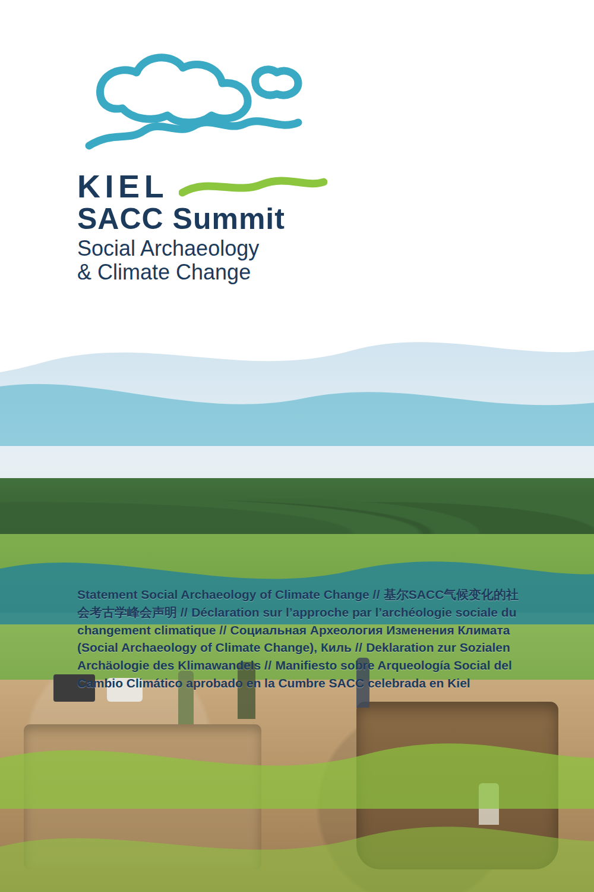KIEL
SACC Summit Social Archaeology
& Climate Change
Statement Social Archaeology of Climate Change // 基尔SACC气候变化的社会考古学峰会声明 // Déclaration sur l’approche par l’archéologie sociale du changement climatique // Социальная Археология Изменения Климата (Social Archaeology of Climate Change), Киль // Deklaration zur Sozialen Archäologie des Klimawandels // Manifiesto sobre Arqueología Social del Cambio Climático aprobado en la Cumbre SACC celebrada en Kiel